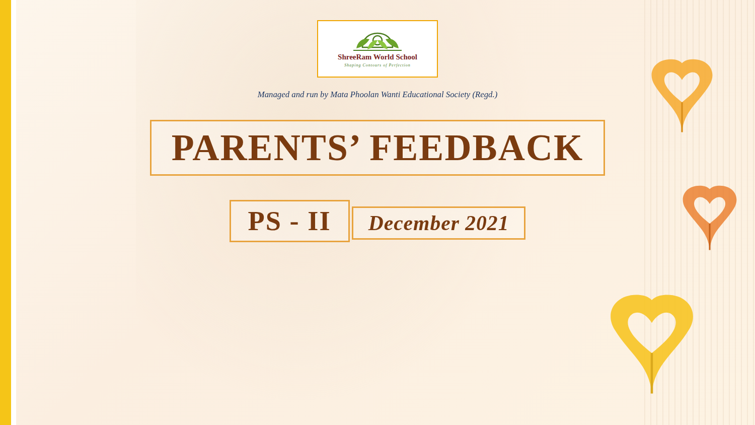ShreeRam World School Shaping Contours of Perfection
Managed and run by Mata Phoolan Wanti Educational Society (Regd.)
Parents’ Feedback
PS - II
December 2021